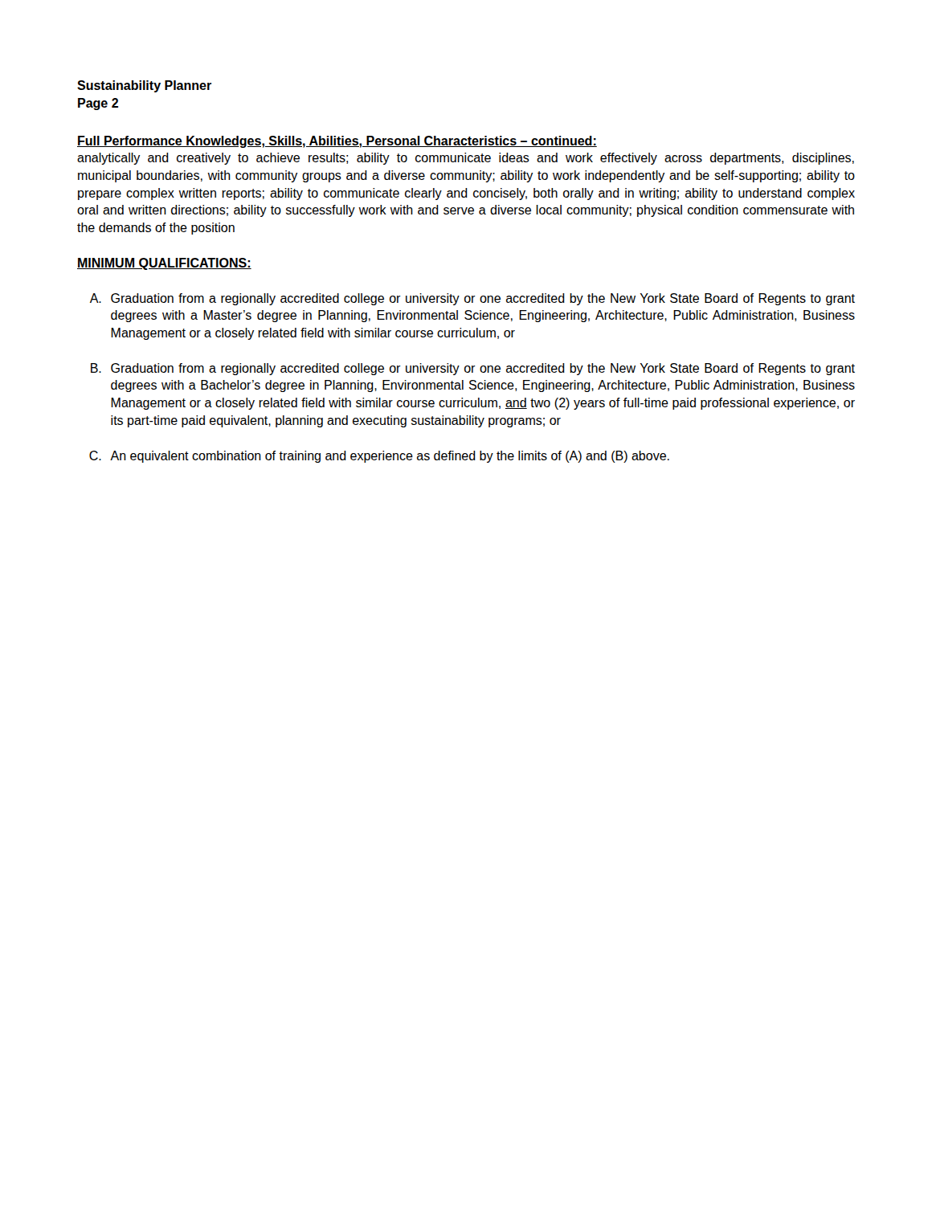Sustainability Planner Page 2
Full Performance Knowledges, Skills, Abilities, Personal Characteristics – continued:
analytically and creatively to achieve results; ability to communicate ideas and work effectively across departments, disciplines, municipal boundaries, with community groups and a diverse community; ability to work independently and be self-supporting; ability to prepare complex written reports; ability to communicate clearly and concisely, both orally and in writing; ability to understand complex oral and written directions; ability to successfully work with and serve a diverse local community; physical condition commensurate with the demands of the position
MINIMUM QUALIFICATIONS:
Graduation from a regionally accredited college or university or one accredited by the New York State Board of Regents to grant degrees with a Master’s degree in Planning, Environmental Science, Engineering, Architecture, Public Administration, Business Management or a closely related field with similar course curriculum, or
Graduation from a regionally accredited college or university or one accredited by the New York State Board of Regents to grant degrees with a Bachelor’s degree in Planning, Environmental Science, Engineering, Architecture, Public Administration, Business Management or a closely related field with similar course curriculum, and two (2) years of full-time paid professional experience, or its part-time paid equivalent, planning and executing sustainability programs; or
An equivalent combination of training and experience as defined by the limits of (A) and (B) above.